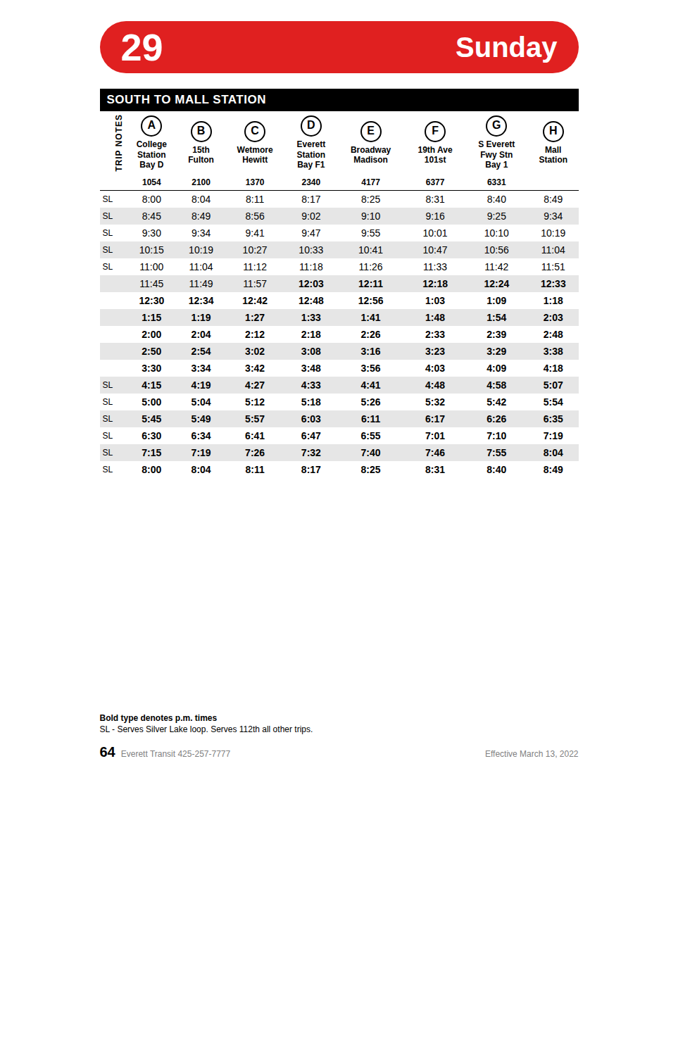29
Sunday
SOUTH TO MALL STATION
| TRIP NOTES | A College Station Bay D | B 15th Fulton | C Wetmore Hewitt | D Everett Station Bay F1 | E Broadway Madison | F 19th Ave 101st | G S Everett Fwy Stn Bay 1 | H Mall Station |
| --- | --- | --- | --- | --- | --- | --- | --- | --- |
| | 1054 | 2100 | 1370 | 2340 | 4177 | 6377 | 6331 | |
| SL | 8:00 | 8:04 | 8:11 | 8:17 | 8:25 | 8:31 | 8:40 | 8:49 |
| SL | 8:45 | 8:49 | 8:56 | 9:02 | 9:10 | 9:16 | 9:25 | 9:34 |
| SL | 9:30 | 9:34 | 9:41 | 9:47 | 9:55 | 10:01 | 10:10 | 10:19 |
| SL | 10:15 | 10:19 | 10:27 | 10:33 | 10:41 | 10:47 | 10:56 | 11:04 |
| SL | 11:00 | 11:04 | 11:12 | 11:18 | 11:26 | 11:33 | 11:42 | 11:51 |
| | 11:45 | 11:49 | 11:57 | 12:03 | 12:11 | 12:18 | 12:24 | 12:33 |
| | 12:30 | 12:34 | 12:42 | 12:48 | 12:56 | 1:03 | 1:09 | 1:18 |
| | 1:15 | 1:19 | 1:27 | 1:33 | 1:41 | 1:48 | 1:54 | 2:03 |
| | 2:00 | 2:04 | 2:12 | 2:18 | 2:26 | 2:33 | 2:39 | 2:48 |
| | 2:50 | 2:54 | 3:02 | 3:08 | 3:16 | 3:23 | 3:29 | 3:38 |
| | 3:30 | 3:34 | 3:42 | 3:48 | 3:56 | 4:03 | 4:09 | 4:18 |
| SL | 4:15 | 4:19 | 4:27 | 4:33 | 4:41 | 4:48 | 4:58 | 5:07 |
| SL | 5:00 | 5:04 | 5:12 | 5:18 | 5:26 | 5:32 | 5:42 | 5:54 |
| SL | 5:45 | 5:49 | 5:57 | 6:03 | 6:11 | 6:17 | 6:26 | 6:35 |
| SL | 6:30 | 6:34 | 6:41 | 6:47 | 6:55 | 7:01 | 7:10 | 7:19 |
| SL | 7:15 | 7:19 | 7:26 | 7:32 | 7:40 | 7:46 | 7:55 | 8:04 |
| SL | 8:00 | 8:04 | 8:11 | 8:17 | 8:25 | 8:31 | 8:40 | 8:49 |
Bold type denotes p.m. times
SL - Serves Silver Lake loop. Serves 112th all other trips.
64 Everett Transit 425-257-7777
Effective March 13, 2022